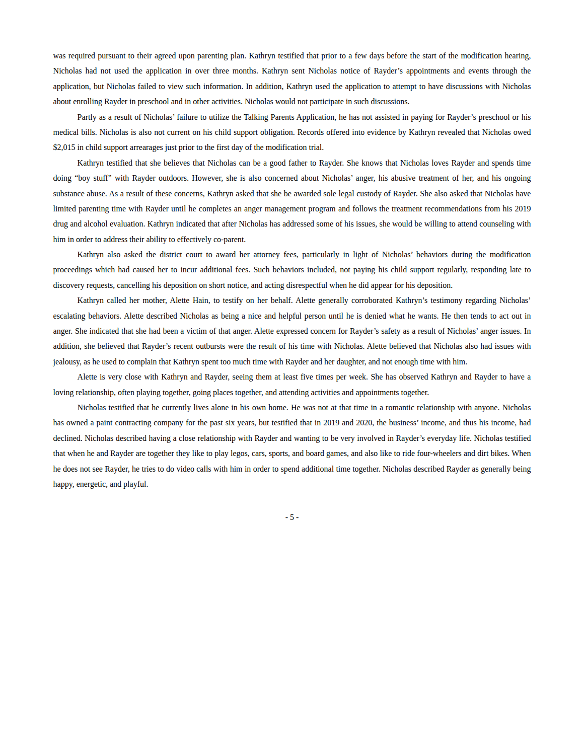was required pursuant to their agreed upon parenting plan. Kathryn testified that prior to a few days before the start of the modification hearing, Nicholas had not used the application in over three months. Kathryn sent Nicholas notice of Rayder’s appointments and events through the application, but Nicholas failed to view such information. In addition, Kathryn used the application to attempt to have discussions with Nicholas about enrolling Rayder in preschool and in other activities. Nicholas would not participate in such discussions.
Partly as a result of Nicholas’ failure to utilize the Talking Parents Application, he has not assisted in paying for Rayder’s preschool or his medical bills. Nicholas is also not current on his child support obligation. Records offered into evidence by Kathryn revealed that Nicholas owed $2,015 in child support arrearages just prior to the first day of the modification trial.
Kathryn testified that she believes that Nicholas can be a good father to Rayder. She knows that Nicholas loves Rayder and spends time doing “boy stuff” with Rayder outdoors. However, she is also concerned about Nicholas’ anger, his abusive treatment of her, and his ongoing substance abuse. As a result of these concerns, Kathryn asked that she be awarded sole legal custody of Rayder. She also asked that Nicholas have limited parenting time with Rayder until he completes an anger management program and follows the treatment recommendations from his 2019 drug and alcohol evaluation. Kathryn indicated that after Nicholas has addressed some of his issues, she would be willing to attend counseling with him in order to address their ability to effectively co-parent.
Kathryn also asked the district court to award her attorney fees, particularly in light of Nicholas’ behaviors during the modification proceedings which had caused her to incur additional fees. Such behaviors included, not paying his child support regularly, responding late to discovery requests, cancelling his deposition on short notice, and acting disrespectful when he did appear for his deposition.
Kathryn called her mother, Alette Hain, to testify on her behalf. Alette generally corroborated Kathryn’s testimony regarding Nicholas’ escalating behaviors. Alette described Nicholas as being a nice and helpful person until he is denied what he wants. He then tends to act out in anger. She indicated that she had been a victim of that anger. Alette expressed concern for Rayder’s safety as a result of Nicholas’ anger issues. In addition, she believed that Rayder’s recent outbursts were the result of his time with Nicholas. Alette believed that Nicholas also had issues with jealousy, as he used to complain that Kathryn spent too much time with Rayder and her daughter, and not enough time with him.
Alette is very close with Kathryn and Rayder, seeing them at least five times per week. She has observed Kathryn and Rayder to have a loving relationship, often playing together, going places together, and attending activities and appointments together.
Nicholas testified that he currently lives alone in his own home. He was not at that time in a romantic relationship with anyone. Nicholas has owned a paint contracting company for the past six years, but testified that in 2019 and 2020, the business’ income, and thus his income, had declined. Nicholas described having a close relationship with Rayder and wanting to be very involved in Rayder’s everyday life. Nicholas testified that when he and Rayder are together they like to play legos, cars, sports, and board games, and also like to ride four-wheelers and dirt bikes. When he does not see Rayder, he tries to do video calls with him in order to spend additional time together. Nicholas described Rayder as generally being happy, energetic, and playful.
- 5 -